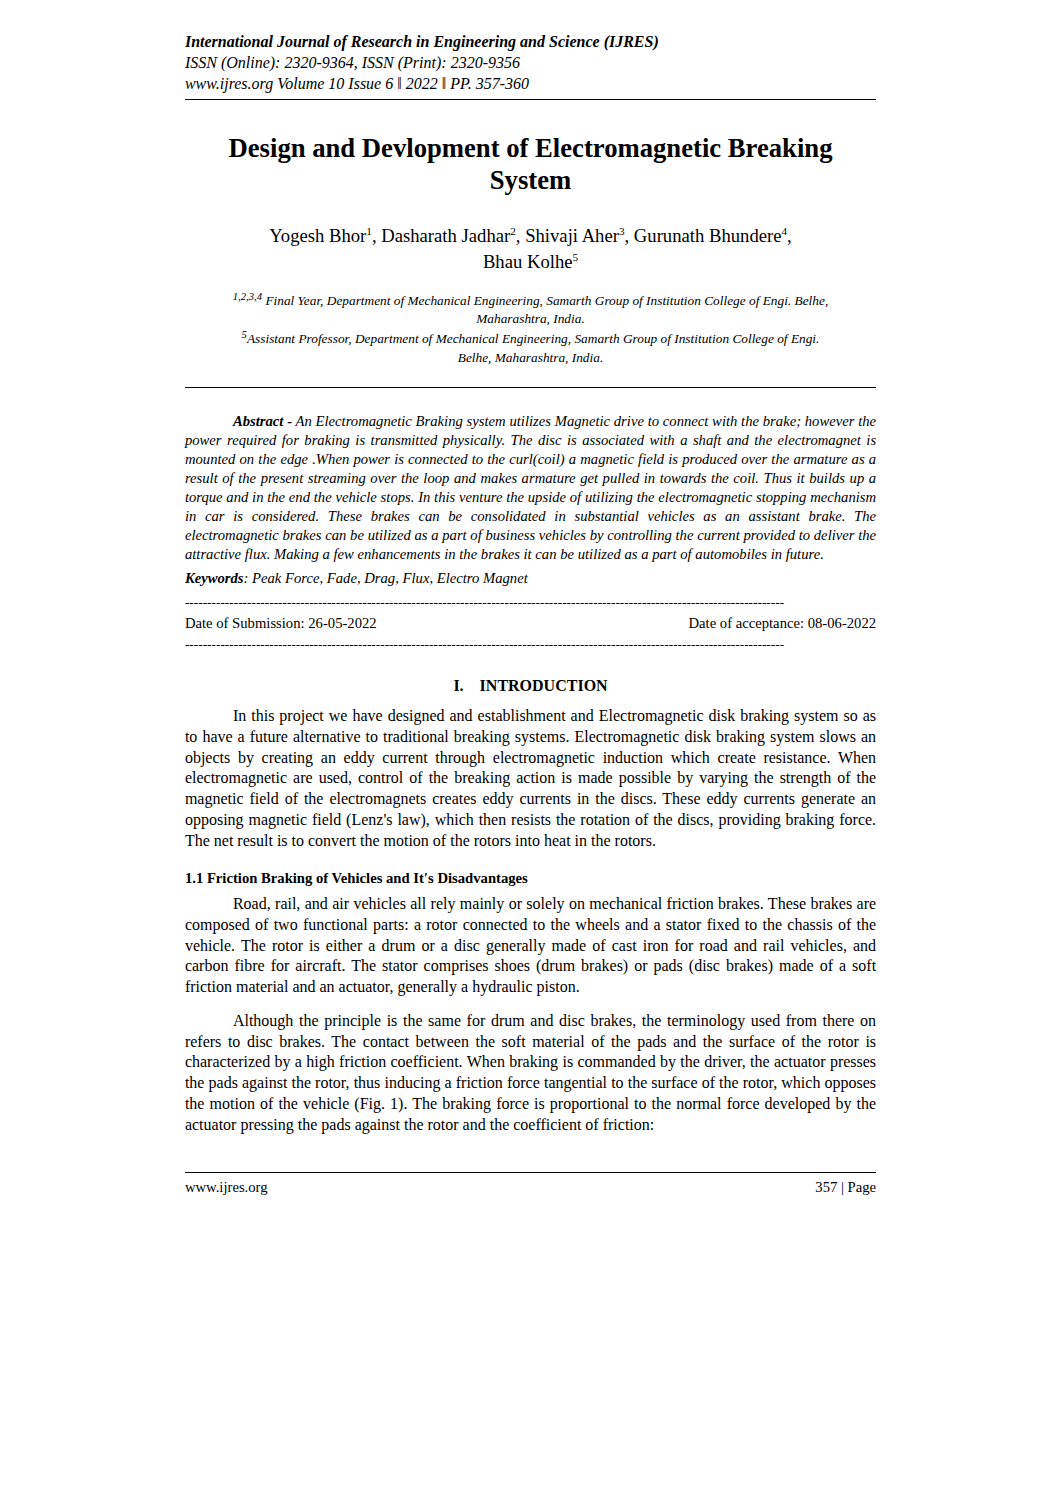International Journal of Research in Engineering and Science (IJRES)
ISSN (Online): 2320-9364, ISSN (Print): 2320-9356
www.ijres.org Volume 10 Issue 6 ǁ 2022 ǁ PP. 357-360
Design and Devlopment of Electromagnetic Breaking System
Yogesh Bhor1, Dasharath Jadhar2, Shivaji Aher3, Gurunath Bhundere4,
Bhau Kolhe5
1,2,3,4 Final Year, Department of Mechanical Engineering, Samarth Group of Institution College of Engi. Belhe,
Maharashtra, India.
5Assistant Professor, Department of Mechanical Engineering, Samarth Group of Institution College of Engi.
Belhe, Maharashtra, India.
Abstract - An Electromagnetic Braking system utilizes Magnetic drive to connect with the brake; however the power required for braking is transmitted physically. The disc is associated with a shaft and the electromagnet is mounted on the edge .When power is connected to the curl(coil) a magnetic field is produced over the armature as a result of the present streaming over the loop and makes armature get pulled in towards the coil. Thus it builds up a torque and in the end the vehicle stops. In this venture the upside of utilizing the electromagnetic stopping mechanism in car is considered. These brakes can be consolidated in substantial vehicles as an assistant brake. The electromagnetic brakes can be utilized as a part of business vehicles by controlling the current provided to deliver the attractive flux. Making a few enhancements in the brakes it can be utilized as a part of automobiles in future.
Keywords: Peak Force, Fade, Drag, Flux, Electro Magnet
---------------------------------------------------------------------------------------------------------------------------------------
Date of Submission: 26-05-2022 Date of acceptance: 08-06-2022
---------------------------------------------------------------------------------------------------------------------------------------
I. INTRODUCTION
In this project we have designed and establishment and Electromagnetic disk braking system so as to have a future alternative to traditional breaking systems. Electromagnetic disk braking system slows an objects by creating an eddy current through electromagnetic induction which create resistance. When electromagnetic are used, control of the breaking action is made possible by varying the strength of the magnetic field of the electromagnets creates eddy currents in the discs. These eddy currents generate an opposing magnetic field (Lenz's law), which then resists the rotation of the discs, providing braking force. The net result is to convert the motion of the rotors into heat in the rotors.
1.1 Friction Braking of Vehicles and It′s Disadvantages
Road, rail, and air vehicles all rely mainly or solely on mechanical friction brakes. These brakes are composed of two functional parts: a rotor connected to the wheels and a stator fixed to the chassis of the vehicle. The rotor is either a drum or a disc generally made of cast iron for road and rail vehicles, and carbon fibre for aircraft. The stator comprises shoes (drum brakes) or pads (disc brakes) made of a soft friction material and an actuator, generally a hydraulic piston.
Although the principle is the same for drum and disc brakes, the terminology used from there on refers to disc brakes. The contact between the soft material of the pads and the surface of the rotor is characterized by a high friction coefficient. When braking is commanded by the driver, the actuator presses the pads against the rotor, thus inducing a friction force tangential to the surface of the rotor, which opposes the motion of the vehicle (Fig. 1). The braking force is proportional to the normal force developed by the actuator pressing the pads against the rotor and the coefficient of friction:
www.ijres.org 357 | Page